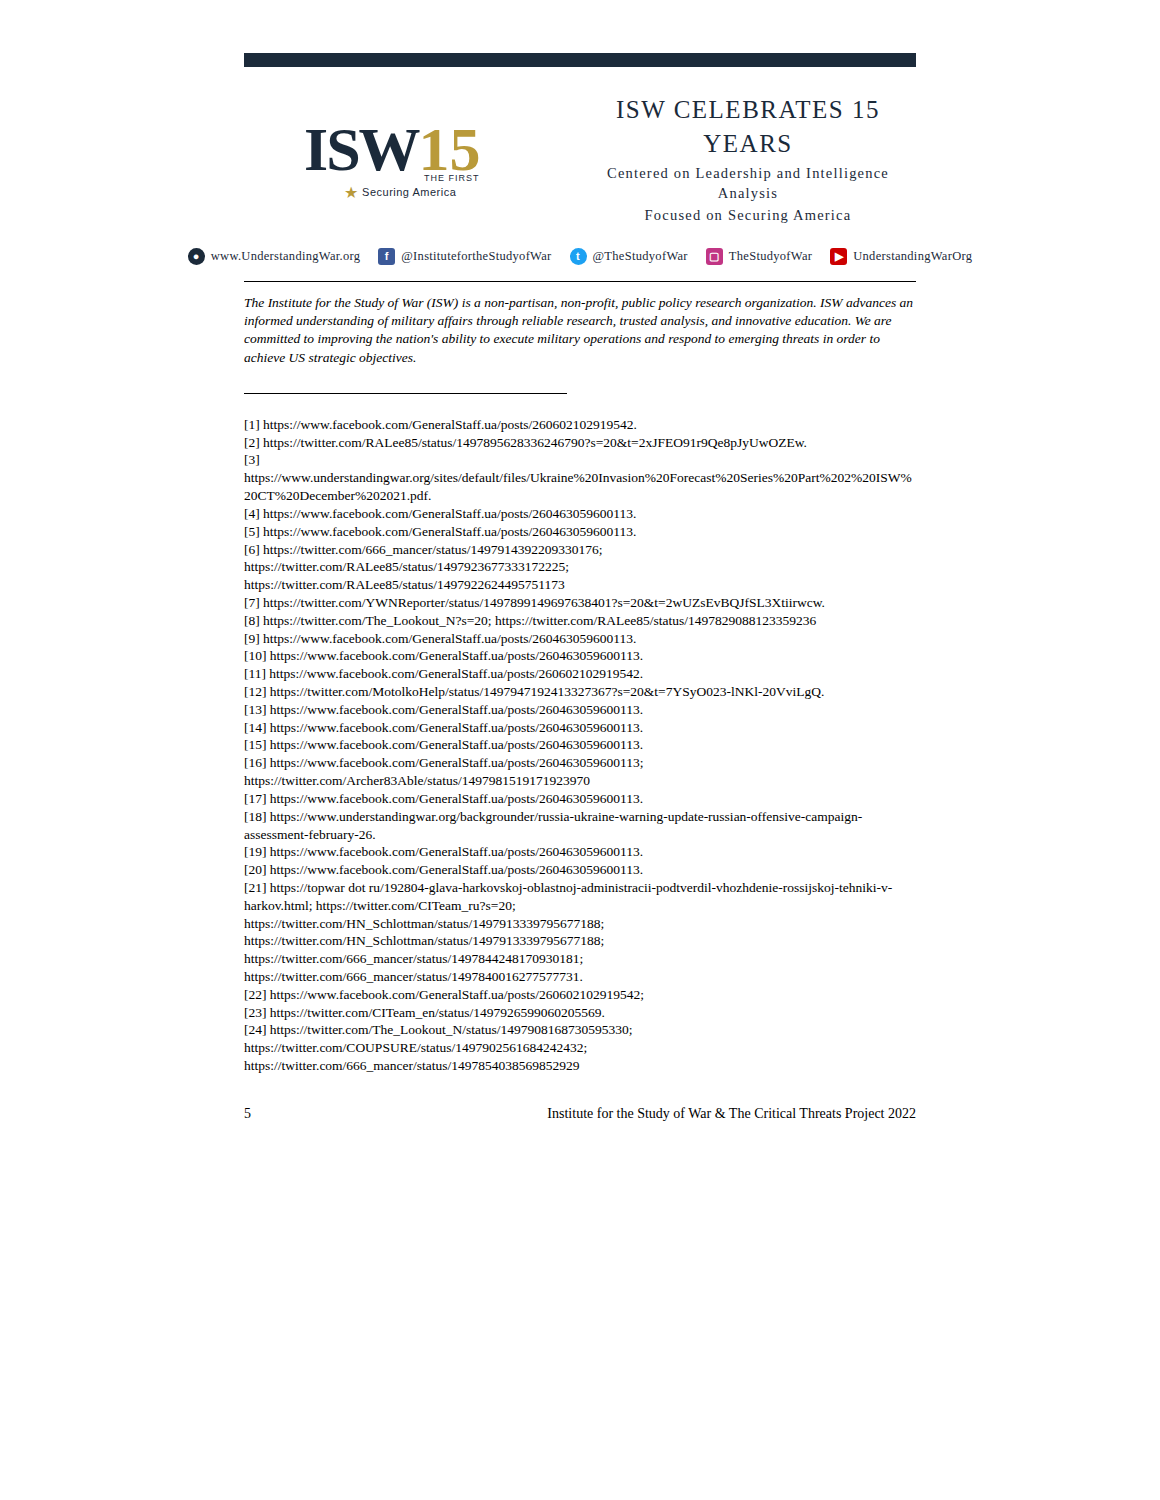ISW 15 THE FIRST ★ Securing America
ISW CELEBRATES 15 YEARS
Centered on Leadership and Intelligence Analysis
Focused on Securing America
●www.UnderstandingWar.org f@InstitutefortheStudyofWar t@TheStudyofWar ▢TheStudyofWar ▶UnderstandingWarOrg
The Institute for the Study of War (ISW) is a non-partisan, non-profit, public policy research organization. ISW advances an informed understanding of military affairs through reliable research, trusted analysis, and innovative education. We are committed to improving the nation's ability to execute military operations and respond to emerging threats in order to achieve US strategic objectives.
[1] https://www.facebook.com/GeneralStaff.ua/posts/260602102919542.
[2] https://twitter.com/RALee85/status/1497895628336246790?s=20&t=2xJFEO91r9Qe8pJyUwOZEw.
[3]
https://www.understandingwar.org/sites/default/files/Ukraine%20Invasion%20Forecast%20Series%20Part%202%20ISW%20CT%20December%202021.pdf.
[4] https://www.facebook.com/GeneralStaff.ua/posts/260463059600113.
[5] https://www.facebook.com/GeneralStaff.ua/posts/260463059600113.
[6] https://twitter.com/666_mancer/status/1497914392209330176;
https://twitter.com/RALee85/status/1497923677333172225;
https://twitter.com/RALee85/status/1497922624495751173
[7] https://twitter.com/YWNReporter/status/1497899149697638401?s=20&t=2wUZsEvBQJfSL3Xtiirwcw.
[8] https://twitter.com/The_Lookout_N?s=20; https://twitter.com/RALee85/status/1497829088123359236
[9] https://www.facebook.com/GeneralStaff.ua/posts/260463059600113.
[10] https://www.facebook.com/GeneralStaff.ua/posts/260463059600113.
[11] https://www.facebook.com/GeneralStaff.ua/posts/260602102919542.
[12] https://twitter.com/MotolkoHelp/status/1497947192413327367?s=20&t=7YSyO023-lNKl-20VviLgQ.
[13] https://www.facebook.com/GeneralStaff.ua/posts/260463059600113.
[14] https://www.facebook.com/GeneralStaff.ua/posts/260463059600113.
[15] https://www.facebook.com/GeneralStaff.ua/posts/260463059600113.
[16] https://www.facebook.com/GeneralStaff.ua/posts/260463059600113;
https://twitter.com/Archer83Able/status/1497981519171923970
[17] https://www.facebook.com/GeneralStaff.ua/posts/260463059600113.
[18] https://www.understandingwar.org/backgrounder/russia-ukraine-warning-update-russian-offensive-campaign-assessment-february-26.
[19] https://www.facebook.com/GeneralStaff.ua/posts/260463059600113.
[20] https://www.facebook.com/GeneralStaff.ua/posts/260463059600113.
[21] https://topwar dot ru/192804-glava-harkovskoj-oblastnoj-administracii-podtverdil-vhozhdenie-rossijskoj-tehniki-v-harkov.html; https://twitter.com/CITeam_ru?s=20;
https://twitter.com/HN_Schlottman/status/1497913339795677188;
https://twitter.com/HN_Schlottman/status/1497913339795677188;
https://twitter.com/666_mancer/status/1497844248170930181;
https://twitter.com/666_mancer/status/1497840016277577731.
[22] https://www.facebook.com/GeneralStaff.ua/posts/260602102919542;
[23] https://twitter.com/CITeam_en/status/1497926599060205569.
[24] https://twitter.com/The_Lookout_N/status/1497908168730595330;
https://twitter.com/COUPSURE/status/1497902561684242432;
https://twitter.com/666_mancer/status/1497854038569852929
5
Institute for the Study of War & The Critical Threats Project 2022